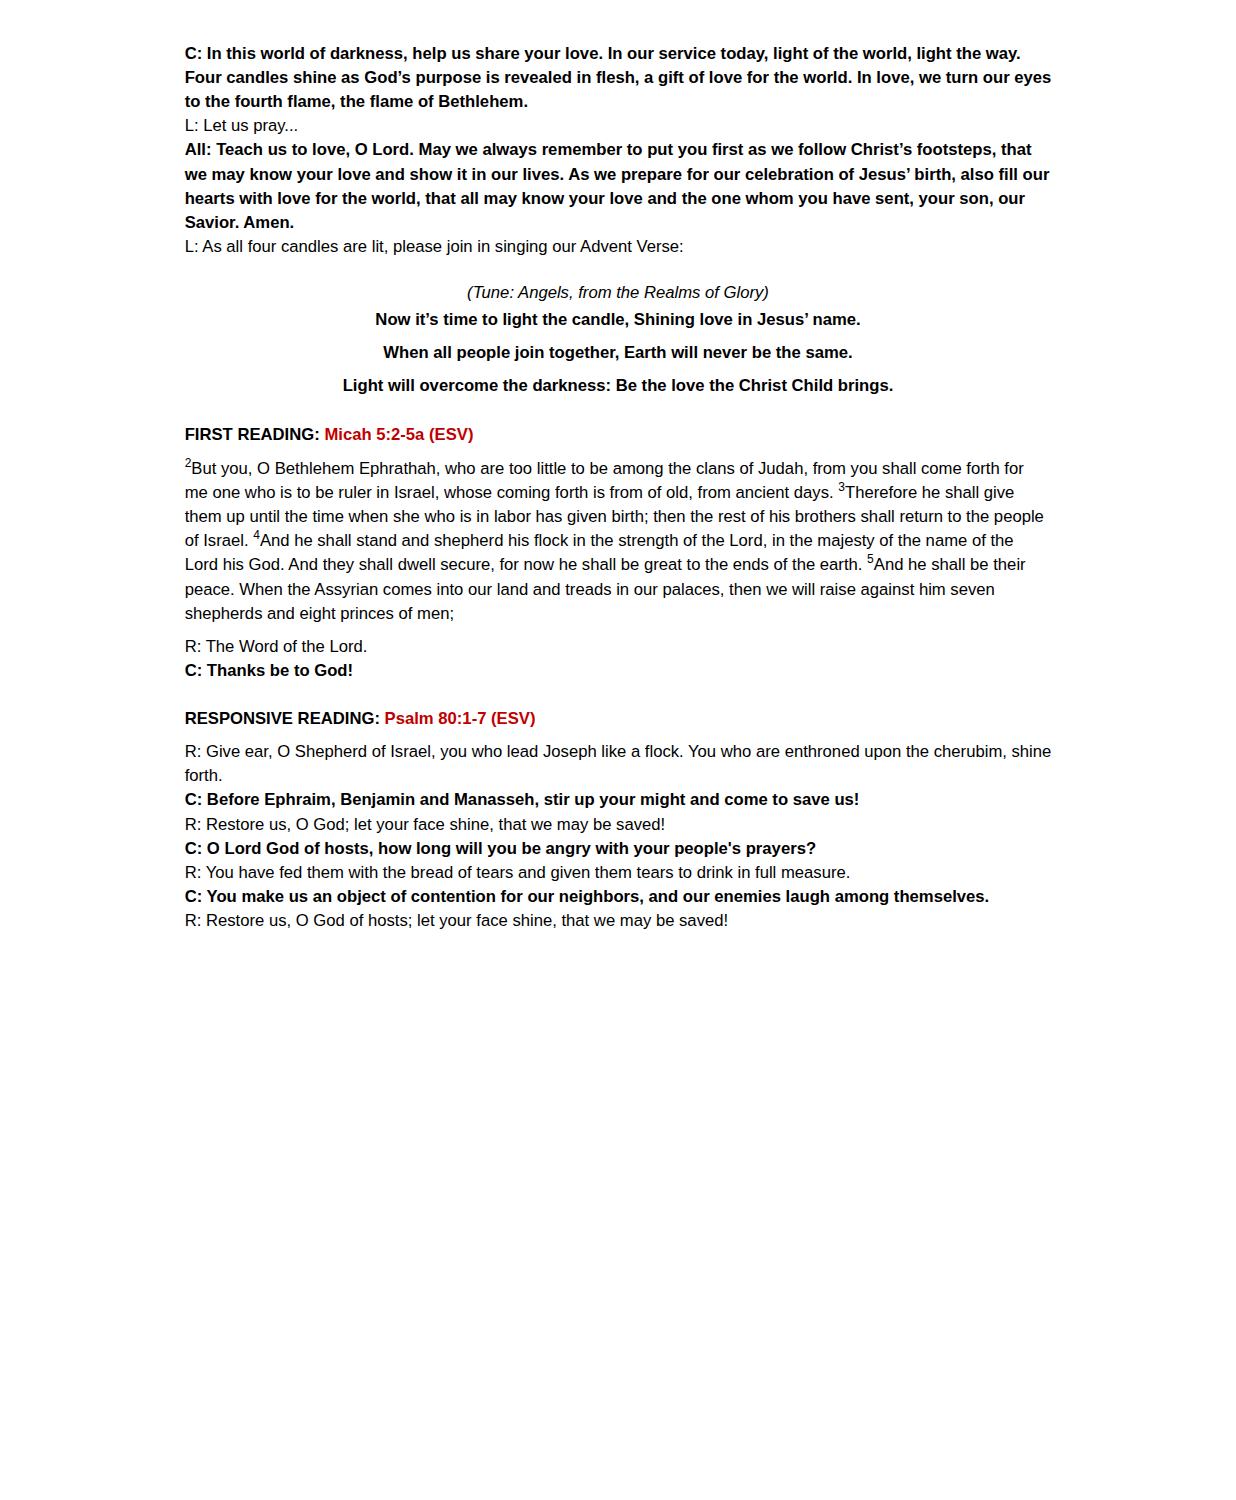C: In this world of darkness, help us share your love. In our service today, light of the world, light the way. Four candles shine as God’s purpose is revealed in flesh, a gift of love for the world. In love, we turn our eyes to the fourth flame, the flame of Bethlehem.
L: Let us pray...
All: Teach us to love, O Lord. May we always remember to put you first as we follow Christ’s footsteps, that we may know your love and show it in our lives. As we prepare for our celebration of Jesus’ birth, also fill our hearts with love for the world, that all may know your love and the one whom you have sent, your son, our Savior. Amen.
L: As all four candles are lit, please join in singing our Advent Verse:
(Tune: Angels, from the Realms of Glory)
Now it’s time to light the candle, Shining love in Jesus’ name.
When all people join together, Earth will never be the same.
Light will overcome the darkness: Be the love the Christ Child brings.
FIRST READING: Micah 5:2-5a (ESV)
2But you, O Bethlehem Ephrathah, who are too little to be among the clans of Judah, from you shall come forth for me one who is to be ruler in Israel, whose coming forth is from of old, from ancient days. 3Therefore he shall give them up until the time when she who is in labor has given birth; then the rest of his brothers shall return to the people of Israel. 4And he shall stand and shepherd his flock in the strength of the Lord, in the majesty of the name of the Lord his God. And they shall dwell secure, for now he shall be great to the ends of the earth. 5And he shall be their peace. When the Assyrian comes into our land and treads in our palaces, then we will raise against him seven shepherds and eight princes of men;
R: The Word of the Lord.
C: Thanks be to God!
RESPONSIVE READING: Psalm 80:1-7 (ESV)
R: Give ear, O Shepherd of Israel, you who lead Joseph like a flock. You who are enthroned upon the cherubim, shine forth.
C: Before Ephraim, Benjamin and Manasseh, stir up your might and come to save us!
R: Restore us, O God; let your face shine, that we may be saved!
C: O Lord God of hosts, how long will you be angry with your people's prayers?
R: You have fed them with the bread of tears and given them tears to drink in full measure.
C: You make us an object of contention for our neighbors, and our enemies laugh among themselves.
R: Restore us, O God of hosts; let your face shine, that we may be saved!